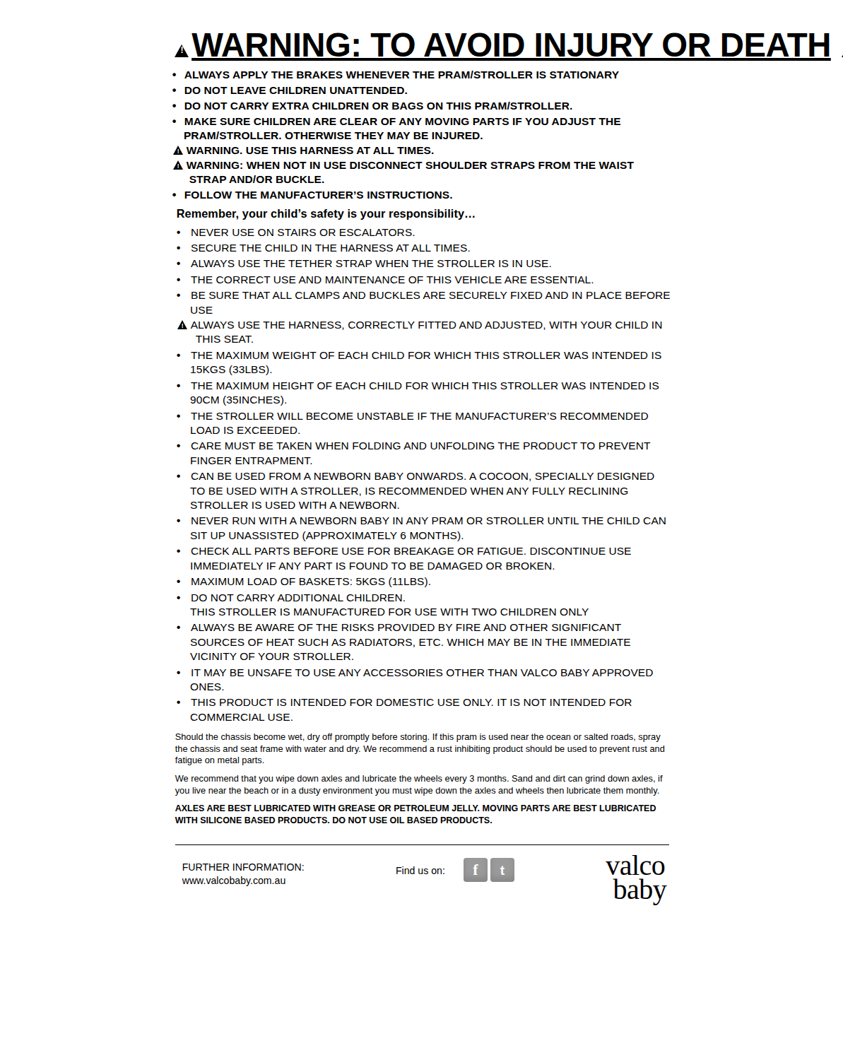WARNING: TO AVOID INJURY OR DEATH
ALWAYS APPLY THE BRAKES WHENEVER THE PRAM/STROLLER IS STATIONARY
DO NOT LEAVE CHILDREN UNATTENDED.
DO NOT CARRY EXTRA CHILDREN OR BAGS ON THIS PRAM/STROLLER.
MAKE SURE CHILDREN ARE CLEAR OF ANY MOVING PARTS IF YOU ADJUST THE PRAM/STROLLER. OTHERWISE THEY MAY BE INJURED.
WARNING. USE THIS HARNESS AT ALL TIMES.
WARNING: WHEN NOT IN USE DISCONNECT SHOULDER STRAPS FROM THE WAIST STRAP AND/OR BUCKLE.
FOLLOW THE MANUFACTURER’S INSTRUCTIONS.
Remember, your child’s safety is your responsibility…
NEVER USE ON STAIRS OR ESCALATORS.
SECURE THE CHILD IN THE HARNESS AT ALL TIMES.
ALWAYS USE THE TETHER STRAP WHEN THE STROLLER IS IN USE.
THE CORRECT USE AND MAINTENANCE OF THIS VEHICLE ARE ESSENTIAL.
BE SURE THAT ALL CLAMPS AND BUCKLES ARE SECURELY FIXED AND IN PLACE BEFORE USE
ALWAYS USE THE HARNESS, CORRECTLY FITTED AND ADJUSTED, WITH YOUR CHILD IN THIS SEAT.
THE MAXIMUM WEIGHT OF EACH CHILD FOR WHICH THIS STROLLER WAS INTENDED IS 15KGS (33LBS).
THE MAXIMUM HEIGHT OF EACH CHILD FOR WHICH THIS STROLLER WAS INTENDED IS 90CM (35INCHES).
THE STROLLER WILL BECOME UNSTABLE IF THE MANUFACTURER’S RECOMMENDED LOAD IS EXCEEDED.
CARE MUST BE TAKEN WHEN FOLDING AND UNFOLDING THE PRODUCT TO PREVENT FINGER ENTRAPMENT.
CAN BE USED FROM A NEWBORN BABY ONWARDS. A COCOON, SPECIALLY DESIGNED TO BE USED WITH A STROLLER, IS RECOMMENDED WHEN ANY FULLY RECLINING STROLLER IS USED WITH A NEWBORN.
NEVER RUN WITH A NEWBORN BABY IN ANY PRAM OR STROLLER UNTIL THE CHILD CAN SIT UP UNASSISTED (APPROXIMATELY 6 MONTHS).
CHECK ALL PARTS BEFORE USE FOR BREAKAGE OR FATIGUE. DISCONTINUE USE IMMEDIATELY IF ANY PART IS FOUND TO BE DAMAGED OR BROKEN.
MAXIMUM LOAD OF BASKETS: 5KGS (11LBS).
DO NOT CARRY ADDITIONAL CHILDREN.
THIS STROLLER IS MANUFACTURED FOR USE WITH TWO CHILDREN ONLY
ALWAYS BE AWARE OF THE RISKS PROVIDED BY FIRE AND OTHER SIGNIFICANT SOURCES OF HEAT SUCH AS RADIATORS, ETC. WHICH MAY BE IN THE IMMEDIATE VICINITY OF YOUR STROLLER.
IT MAY BE UNSAFE TO USE ANY ACCESSORIES OTHER THAN VALCO BABY APPROVED ONES.
THIS PRODUCT IS INTENDED FOR DOMESTIC USE ONLY. IT IS NOT INTENDED FOR COMMERCIAL USE.
Should the chassis become wet, dry off promptly before storing. If this pram is used near the ocean or salted roads, spray the chassis and seat frame with water and dry. We recommend a rust inhibiting product should be used to prevent rust and fatigue on metal parts.
We recommend that you wipe down axles and lubricate the wheels every 3 months. Sand and dirt can grind down axles, if you live near the beach or in a dusty environment you must wipe down the axles and wheels then lubricate them monthly.
AXLES ARE BEST LUBRICATED WITH GREASE OR PETROLEUM JELLY. MOVING PARTS ARE BEST LUBRICATED WITH SILICONE BASED PRODUCTS. DO NOT USE OIL BASED PRODUCTS.
FURTHER INFORMATION:
www.valcobaby.com.au
Find us on:
f
t
valco
baby